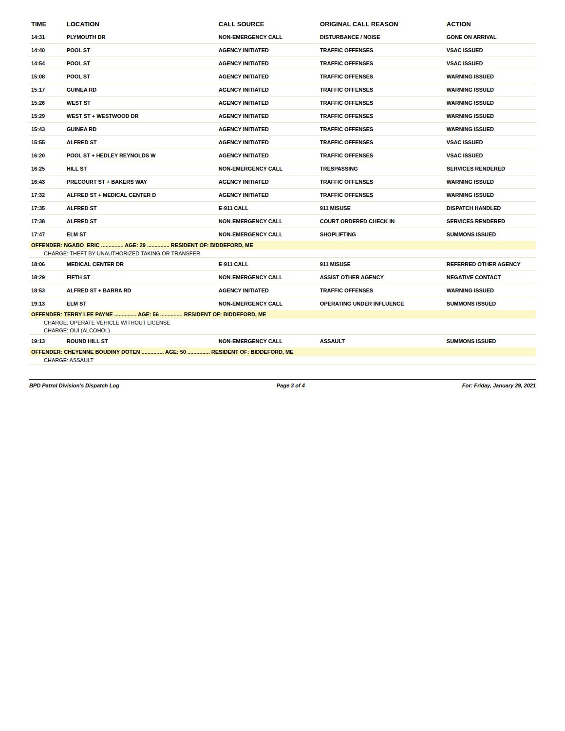| TIME | LOCATION | CALL SOURCE | ORIGINAL CALL REASON | ACTION |
| --- | --- | --- | --- | --- |
| 14:31 | PLYMOUTH DR | NON-EMERGENCY CALL | DISTURBANCE / NOISE | GONE ON ARRIVAL |
| 14:40 | POOL ST | AGENCY INITIATED | TRAFFIC OFFENSES | VSAC ISSUED |
| 14:54 | POOL ST | AGENCY INITIATED | TRAFFIC OFFENSES | VSAC ISSUED |
| 15:08 | POOL ST | AGENCY INITIATED | TRAFFIC OFFENSES | WARNING ISSUED |
| 15:17 | GUINEA RD | AGENCY INITIATED | TRAFFIC OFFENSES | WARNING ISSUED |
| 15:26 | WEST ST | AGENCY INITIATED | TRAFFIC OFFENSES | WARNING ISSUED |
| 15:29 | WEST ST + WESTWOOD DR | AGENCY INITIATED | TRAFFIC OFFENSES | WARNING ISSUED |
| 15:43 | GUINEA RD | AGENCY INITIATED | TRAFFIC OFFENSES | WARNING ISSUED |
| 15:55 | ALFRED ST | AGENCY INITIATED | TRAFFIC OFFENSES | VSAC ISSUED |
| 16:20 | POOL ST + HEDLEY REYNOLDS W | AGENCY INITIATED | TRAFFIC OFFENSES | VSAC ISSUED |
| 16:25 | HILL ST | NON-EMERGENCY CALL | TRESPASSING | SERVICES RENDERED |
| 16:43 | PRECOURT ST + BAKERS WAY | AGENCY INITIATED | TRAFFIC OFFENSES | WARNING ISSUED |
| 17:32 | ALFRED ST + MEDICAL CENTER D | AGENCY INITIATED | TRAFFIC OFFENSES | WARNING ISSUED |
| 17:35 | ALFRED ST | E-911 CALL | 911 MISUSE | DISPATCH HANDLED |
| 17:38 | ALFRED ST | NON-EMERGENCY CALL | COURT ORDERED CHECK IN | SERVICES RENDERED |
| 17:47 | ELM ST | NON-EMERGENCY CALL | SHOPLIFTING | SUMMONS ISSUED |
| OFFENDER: NGABO ERIC ............... AGE: 29 ............... RESIDENT OF: BIDDEFORD, ME |
| CHARGE: THEFT BY UNAUTHORIZED TAKING OR TRANSFER |
| 18:06 | MEDICAL CENTER DR | E-911 CALL | 911 MISUSE | REFERRED OTHER AGENCY |
| 18:29 | FIFTH ST | NON-EMERGENCY CALL | ASSIST OTHER AGENCY | NEGATIVE CONTACT |
| 18:53 | ALFRED ST + BARRA RD | AGENCY INITIATED | TRAFFIC OFFENSES | WARNING ISSUED |
| 19:13 | ELM ST | NON-EMERGENCY CALL | OPERATING UNDER INFLUENCE | SUMMONS ISSUED |
| OFFENDER: TERRY LEE PAYNE ............... AGE: 56 ............... RESIDENT OF: BIDDEFORD, ME |
| CHARGE: OPERATE VEHICLE WITHOUT LICENSE |
| CHARGE: OUI (ALCOHOL) |
| 19:13 | ROUND HILL ST | NON-EMERGENCY CALL | ASSAULT | SUMMONS ISSUED |
| OFFENDER: CHEYENNE BOUDINY DOTEN ............... AGE: 50 ............... RESIDENT OF: BIDDEFORD, ME |
| CHARGE: ASSAULT |
BPD Patrol Division's Dispatch Log
Page 3 of 4
For: Friday, January 29, 2021